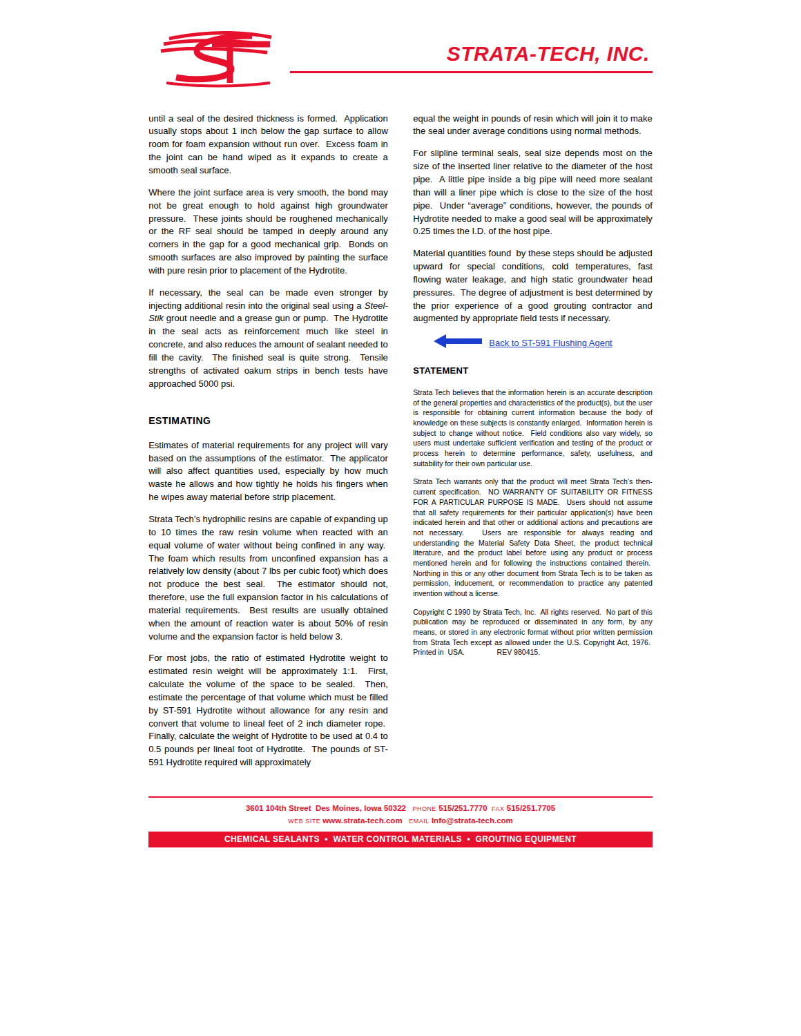STRATA-TECH, INC.
until a seal of the desired thickness is formed. Application usually stops about 1 inch below the gap surface to allow room for foam expansion without run over. Excess foam in the joint can be hand wiped as it expands to create a smooth seal surface.
Where the joint surface area is very smooth, the bond may not be great enough to hold against high groundwater pressure. These joints should be roughened mechanically or the RF seal should be tamped in deeply around any corners in the gap for a good mechanical grip. Bonds on smooth surfaces are also improved by painting the surface with pure resin prior to placement of the Hydrotite.
If necessary, the seal can be made even stronger by injecting additional resin into the original seal using a Steel-Stik grout needle and a grease gun or pump. The Hydrotite in the seal acts as reinforcement much like steel in concrete, and also reduces the amount of sealant needed to fill the cavity. The finished seal is quite strong. Tensile strengths of activated oakum strips in bench tests have approached 5000 psi.
ESTIMATING
Estimates of material requirements for any project will vary based on the assumptions of the estimator. The applicator will also affect quantities used, especially by how much waste he allows and how tightly he holds his fingers when he wipes away material before strip placement.
Strata Tech’s hydrophilic resins are capable of expanding up to 10 times the raw resin volume when reacted with an equal volume of water without being confined in any way. The foam which results from unconfined expansion has a relatively low density (about 7 lbs per cubic foot) which does not produce the best seal. The estimator should not, therefore, use the full expansion factor in his calculations of material requirements. Best results are usually obtained when the amount of reaction water is about 50% of resin volume and the expansion factor is held below 3.
For most jobs, the ratio of estimated Hydrotite weight to estimated resin weight will be approximately 1:1. First, calculate the volume of the space to be sealed. Then, estimate the percentage of that volume which must be filled by ST-591 Hydrotite without allowance for any resin and convert that volume to lineal feet of 2 inch diameter rope. Finally, calculate the weight of Hydrotite to be used at 0.4 to 0.5 pounds per lineal foot of Hydrotite. The pounds of ST-591 Hydrotite required will approximately
equal the weight in pounds of resin which will join it to make the seal under average conditions using normal methods.
For slipline terminal seals, seal size depends most on the size of the inserted liner relative to the diameter of the host pipe. A little pipe inside a big pipe will need more sealant than will a liner pipe which is close to the size of the host pipe. Under “average” conditions, however, the pounds of Hydrotite needed to make a good seal will be approximately 0.25 times the I.D. of the host pipe.
Material quantities found by these steps should be adjusted upward for special conditions, cold temperatures, fast flowing water leakage, and high static groundwater head pressures. The degree of adjustment is best determined by the prior experience of a good grouting contractor and augmented by appropriate field tests if necessary.
Back to ST-591 Flushing Agent
STATEMENT
Strata Tech believes that the information herein is an accurate description of the general properties and characteristics of the product(s), but the user is responsible for obtaining current information because the body of knowledge on these subjects is constantly enlarged. Information herein is subject to change without notice. Field conditions also vary widely, so users must undertake sufficient verification and testing of the product or process herein to determine performance, safety, usefulness, and suitability for their own particular use.
Strata Tech warrants only that the product will meet Strata Tech’s then-current specification. NO WARRANTY OF SUITABILITY OR FITNESS FOR A PARTICULAR PURPOSE IS MADE. Users should not assume that all safety requirements for their particular application(s) have been indicated herein and that other or additional actions and precautions are not necessary. Users are responsible for always reading and understanding the Material Safety Data Sheet, the product technical literature, and the product label before using any product or process mentioned herein and for following the instructions contained therein. Northing in this or any other document from Strata Tech is to be taken as permission, inducement, or recommendation to practice any patented invention without a license.
Copyright C 1990 by Strata Tech, Inc. All rights reserved. No part of this publication may be reproduced or disseminated in any form, by any means, or stored in any electronic format without prior written permission from Strata Tech except as allowed under the U.S. Copyright Act, 1976. Printed in USA. REV 980415.
3601 104th Street Des Moines, Iowa 50322 PHONE 515/251.7770 FAX 515/251.7705
WEB SITE www.strata-tech.com EMAIL Info@strata-tech.com
CHEMICAL SEALANTS • WATER CONTROL MATERIALS • GROUTING EQUIPMENT